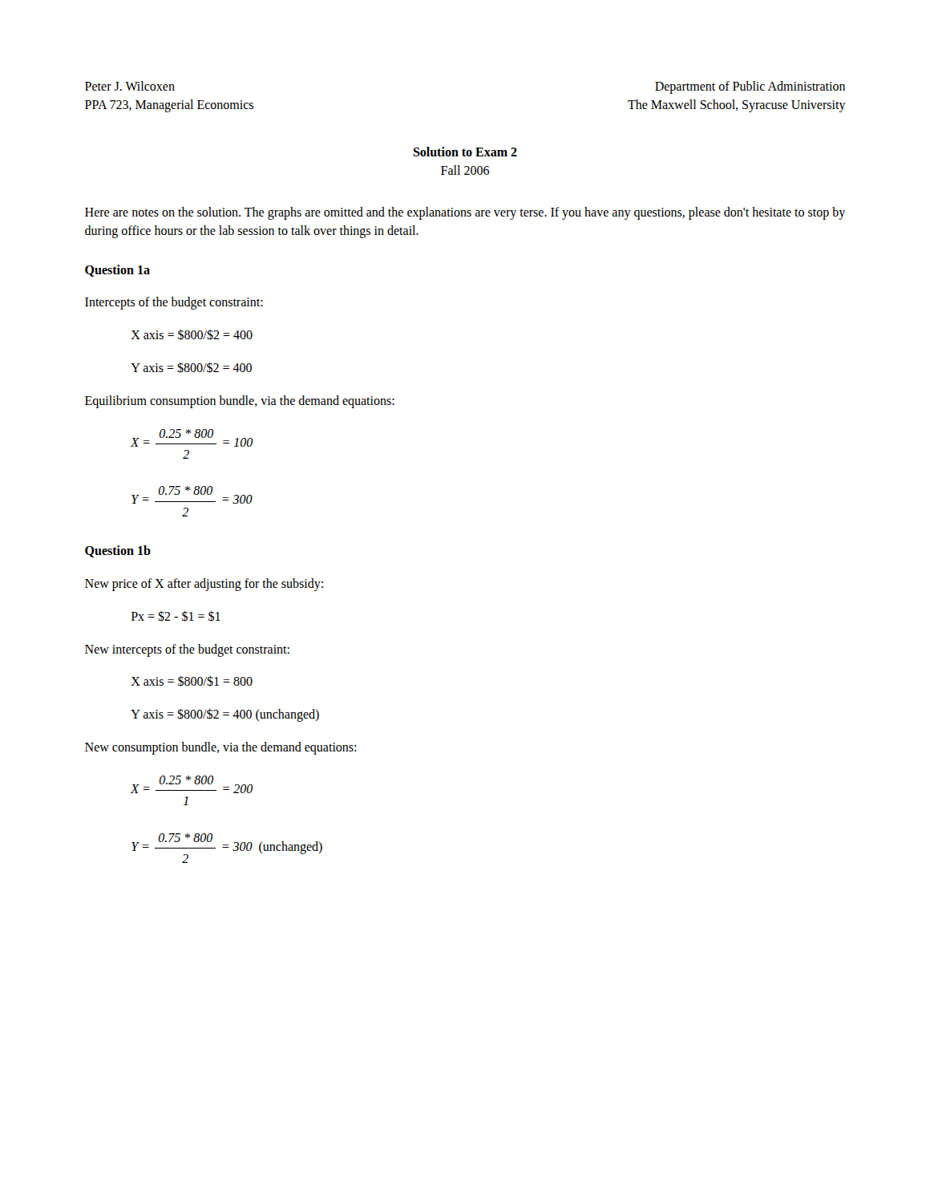| Peter J. Wilcoxen | Department of Public Administration |
| PPA 723, Managerial Economics | The Maxwell School, Syracuse University |
Solution to Exam 2
Fall 2006
Here are notes on the solution. The graphs are omitted and the explanations are very terse. If you have any questions, please don't hesitate to stop by during office hours or the lab session to talk over things in detail.
Question 1a
Intercepts of the budget constraint:
X axis = $800/$2 = 400
Y axis = $800/$2 = 400
Equilibrium consumption bundle, via the demand equations:
X = 0.25 * 800 2 = 100
Y = 0.75 * 800 2 = 300
Question 1b
New price of X after adjusting for the subsidy:
Px = $2 - $1 = $1
New intercepts of the budget constraint:
X axis = $800/$1 = 800
Y axis = $800/$2 = 400 (unchanged)
New consumption bundle, via the demand equations:
X = 0.25 * 800 1 = 200
Y = 0.75 * 800 2 = 300 (unchanged)